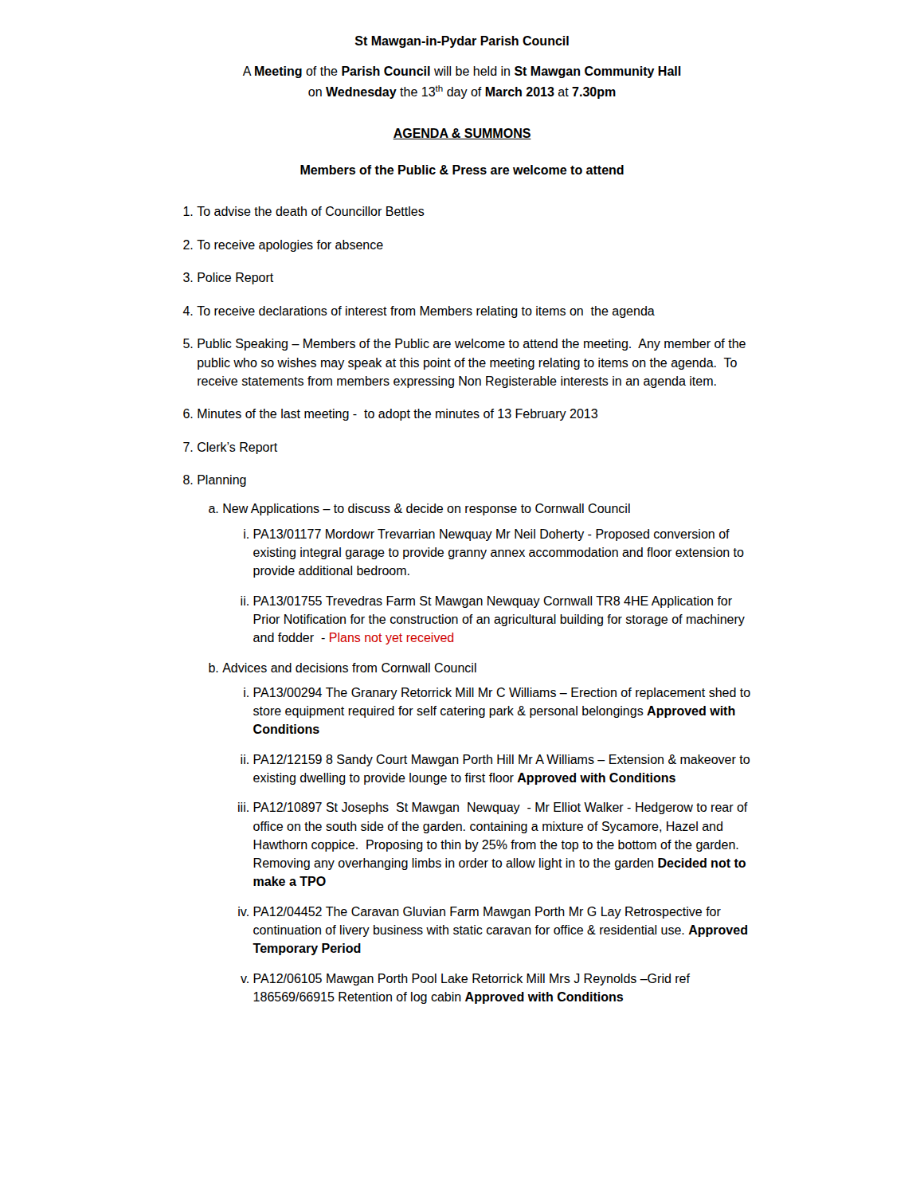St Mawgan-in-Pydar Parish Council
A Meeting of the Parish Council will be held in St Mawgan Community Hall
on Wednesday the 13th day of March 2013 at 7.30pm
AGENDA & SUMMONS
Members of the Public & Press are welcome to attend
To advise the death of Councillor Bettles
To receive apologies for absence
Police Report
To receive declarations of interest from Members relating to items on the agenda
Public Speaking – Members of the Public are welcome to attend the meeting. Any member of the public who so wishes may speak at this point of the meeting relating to items on the agenda. To receive statements from members expressing Non Registerable interests in an agenda item.
Minutes of the last meeting - to adopt the minutes of 13 February 2013
Clerk’s Report
Planning
New Applications – to discuss & decide on response to Cornwall Council
PA13/01177 Mordowr Trevarrian Newquay Mr Neil Doherty - Proposed conversion of existing integral garage to provide granny annex accommodation and floor extension to provide additional bedroom.
PA13/01755 Trevedras Farm St Mawgan Newquay Cornwall TR8 4HE Application for Prior Notification for the construction of an agricultural building for storage of machinery and fodder - Plans not yet received
Advices and decisions from Cornwall Council
PA13/00294 The Granary Retorrick Mill Mr C Williams – Erection of replacement shed to store equipment required for self catering park & personal belongings Approved with Conditions
PA12/12159 8 Sandy Court Mawgan Porth Hill Mr A Williams – Extension & makeover to existing dwelling to provide lounge to first floor Approved with Conditions
PA12/10897 St Josephs St Mawgan Newquay - Mr Elliot Walker - Hedgerow to rear of office on the south side of the garden. containing a mixture of Sycamore, Hazel and Hawthorn coppice. Proposing to thin by 25% from the top to the bottom of the garden. Removing any overhanging limbs in order to allow light in to the garden Decided not to make a TPO
PA12/04452 The Caravan Gluvian Farm Mawgan Porth Mr G Lay Retrospective for continuation of livery business with static caravan for office & residential use. Approved Temporary Period
PA12/06105 Mawgan Porth Pool Lake Retorrick Mill Mrs J Reynolds –Grid ref 186569/66915 Retention of log cabin Approved with Conditions